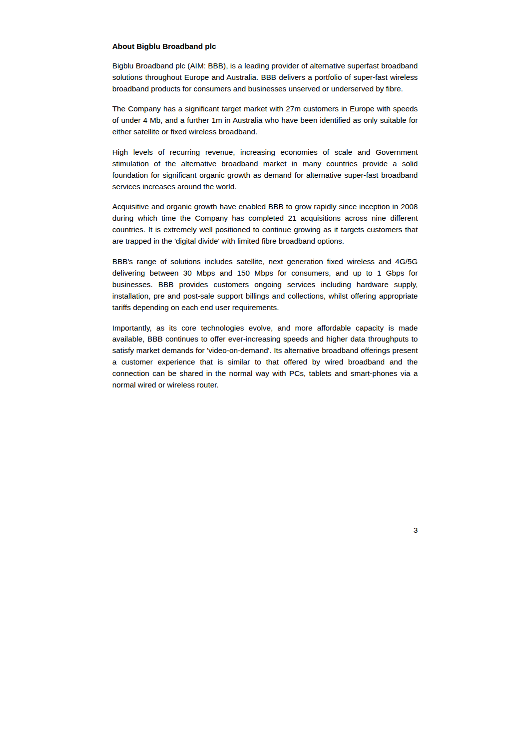About Bigblu Broadband plc
Bigblu Broadband plc (AIM: BBB), is a leading provider of alternative superfast broadband solutions throughout Europe and Australia. BBB delivers a portfolio of super-fast wireless broadband products for consumers and businesses unserved or underserved by fibre.
The Company has a significant target market with 27m customers in Europe with speeds of under 4 Mb, and a further 1m in Australia who have been identified as only suitable for either satellite or fixed wireless broadband.
High levels of recurring revenue, increasing economies of scale and Government stimulation of the alternative broadband market in many countries provide a solid foundation for significant organic growth as demand for alternative super-fast broadband services increases around the world.
Acquisitive and organic growth have enabled BBB to grow rapidly since inception in 2008 during which time the Company has completed 21 acquisitions across nine different countries. It is extremely well positioned to continue growing as it targets customers that are trapped in the 'digital divide' with limited fibre broadband options.
BBB's range of solutions includes satellite, next generation fixed wireless and 4G/5G delivering between 30 Mbps and 150 Mbps for consumers, and up to 1 Gbps for businesses. BBB provides customers ongoing services including hardware supply, installation, pre and post-sale support billings and collections, whilst offering appropriate tariffs depending on each end user requirements.
Importantly, as its core technologies evolve, and more affordable capacity is made available, BBB continues to offer ever-increasing speeds and higher data throughputs to satisfy market demands for 'video-on-demand'. Its alternative broadband offerings present a customer experience that is similar to that offered by wired broadband and the connection can be shared in the normal way with PCs, tablets and smart-phones via a normal wired or wireless router.
3